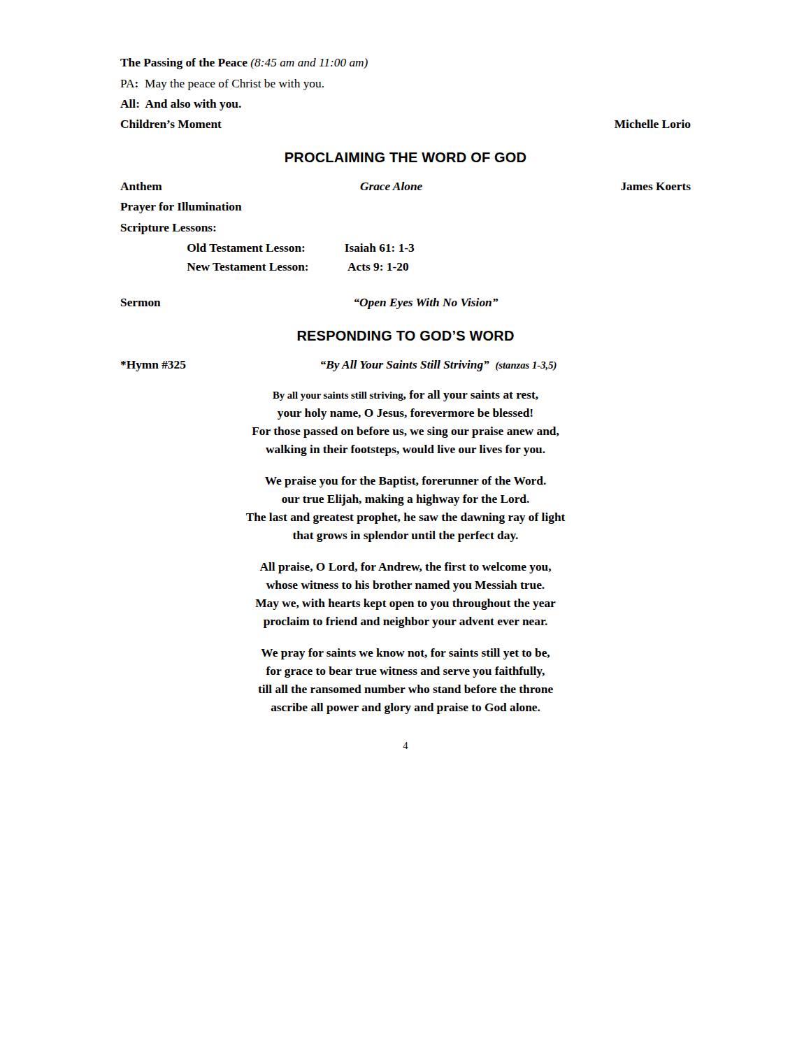The Passing of the Peace (8:45 am and 11:00 am)
PA: May the peace of Christ be with you.
All: And also with you.
Children’s Moment Michelle Lorio
PROCLAIMING THE WORD OF GOD
Anthem Grace Alone James Koerts
Prayer for Illumination
Scripture Lessons:
Old Testament Lesson: Isaiah 61: 1-3
New Testament Lesson: Acts 9: 1-20
Sermon “Open Eyes With No Vision”
RESPONDING TO GOD’S WORD
*Hymn #325 “By All Your Saints Still Striving” (stanzas 1-3,5)
By all your saints still striving, for all your saints at rest,
your holy name, O Jesus, forevermore be blessed!
For those passed on before us, we sing our praise anew and,
walking in their footsteps, would live our lives for you.
We praise you for the Baptist, forerunner of the Word.
our true Elijah, making a highway for the Lord.
The last and greatest prophet, he saw the dawning ray of light
that grows in splendor until the perfect day.
All praise, O Lord, for Andrew, the first to welcome you,
whose witness to his brother named you Messiah true.
May we, with hearts kept open to you throughout the year
proclaim to friend and neighbor your advent ever near.
We pray for saints we know not, for saints still yet to be,
for grace to bear true witness and serve you faithfully,
till all the ransomed number who stand before the throne
ascribe all power and glory and praise to God alone.
4